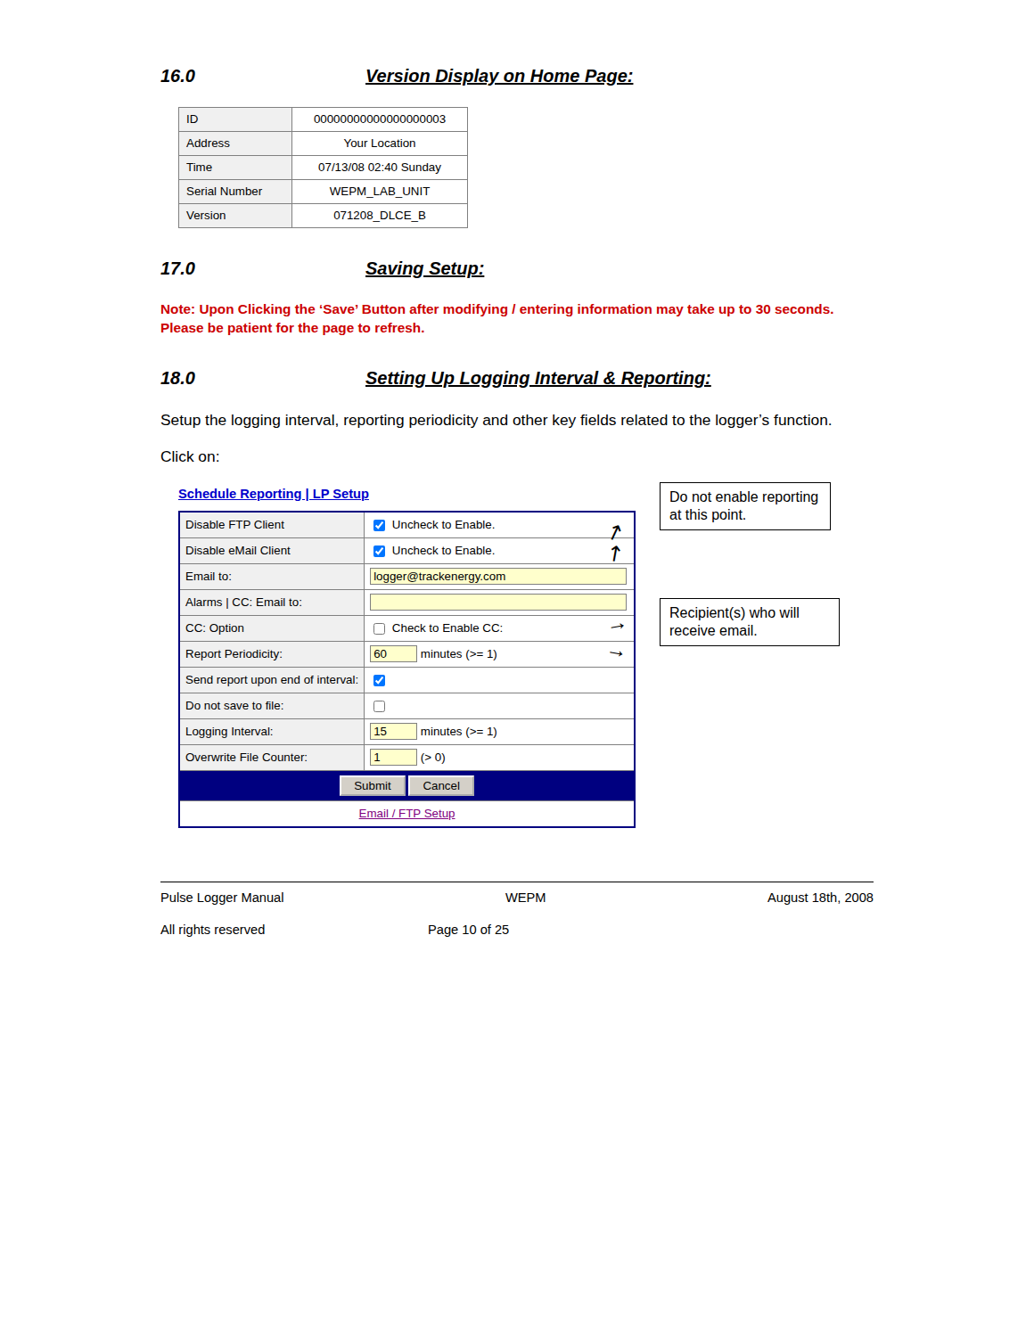16.0 Version Display on Home Page:
| ID | 00000000000000000003 |
| Address | Your Location |
| Time | 07/13/08 02:40 Sunday |
| Serial Number | WEPM_LAB_UNIT |
| Version | 071208_DLCE_B |
17.0 Saving Setup:
Note: Upon Clicking the ‘Save’ Button after modifying / entering information may take up to 30 seconds. Please be patient for the page to refresh.
18.0 Setting Up Logging Interval & Reporting:
Setup the logging interval, reporting periodicity and other key fields related to the logger’s function.
Click on:
Do not enable reporting at this point.
Recipient(s) who will receive email.
↗ ↗ → →
Schedule Reporting | LP Setup
| Disable FTP Client | Uncheck to Enable. |
| Disable eMail Client | Uncheck to Enable. |
| Email to: | |
| Alarms / CC: Email to: | |
| CC: Option | Check to Enable CC: |
| Report Periodicity: | minutes (>= 1) |
| Send report upon end of interval: | |
| Do not save to file: | |
| Logging Interval: | minutes (>= 1) |
| Overwrite File Counter: | (> 0) |
| Submit Cancel |
| Email / FTP Setup |
Pulse Logger Manual WEPM August 18th, 2008
All rights reserved Page 10 of 25